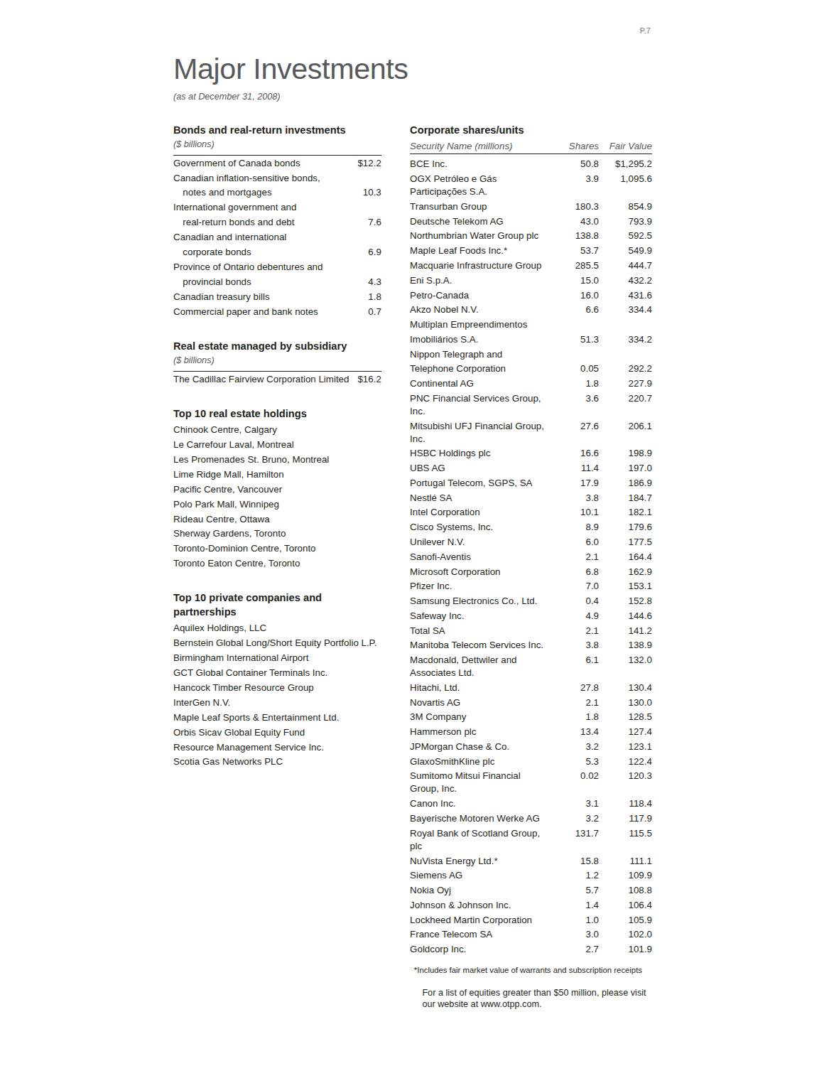P.7
Major Investments
(as at December 31, 2008)
Bonds and real-return investments
($ billions)
| Government of Canada bonds | $12.2 |
| Canadian inflation-sensitive bonds, | |
| notes and mortgages | 10.3 |
| International government and | |
| real-return bonds and debt | 7.6 |
| Canadian and international | |
| corporate bonds | 6.9 |
| Province of Ontario debentures and | |
| provincial bonds | 4.3 |
| Canadian treasury bills | 1.8 |
| Commercial paper and bank notes | 0.7 |
Real estate managed by subsidiary
($ billions)
| The Cadillac Fairview Corporation Limited | $16.2 |
Top 10 real estate holdings
Chinook Centre, Calgary
Le Carrefour Laval, Montreal
Les Promenades St. Bruno, Montreal
Lime Ridge Mall, Hamilton
Pacific Centre, Vancouver
Polo Park Mall, Winnipeg
Rideau Centre, Ottawa
Sherway Gardens, Toronto
Toronto-Dominion Centre, Toronto
Toronto Eaton Centre, Toronto
Top 10 private companies and partnerships
Aquilex Holdings, LLC
Bernstein Global Long/Short Equity Portfolio L.P.
Birmingham International Airport
GCT Global Container Terminals Inc.
Hancock Timber Resource Group
InterGen N.V.
Maple Leaf Sports & Entertainment Ltd.
Orbis Sicav Global Equity Fund
Resource Management Service Inc.
Scotia Gas Networks PLC
Corporate shares/units
| Security Name (millions) | Shares | Fair Value |
| BCE Inc. | 50.8 | $1,295.2 |
| OGX Petróleo e Gás Participações S.A. | 3.9 | 1,095.6 |
| Transurban Group | 180.3 | 854.9 |
| Deutsche Telekom AG | 43.0 | 793.9 |
| Northumbrian Water Group plc | 138.8 | 592.5 |
| Maple Leaf Foods Inc.* | 53.7 | 549.9 |
| Macquarie Infrastructure Group | 285.5 | 444.7 |
| Eni S.p.A. | 15.0 | 432.2 |
| Petro-Canada | 16.0 | 431.6 |
| Akzo Nobel N.V. | 6.6 | 334.4 |
| Multiplan Empreendimentos | | |
| Imobiliários S.A. | 51.3 | 334.2 |
| Nippon Telegraph and | | |
| Telephone Corporation | 0.05 | 292.2 |
| Continental AG | 1.8 | 227.9 |
| PNC Financial Services Group, Inc. | 3.6 | 220.7 |
| Mitsubishi UFJ Financial Group, Inc. | 27.6 | 206.1 |
| HSBC Holdings plc | 16.6 | 198.9 |
| UBS AG | 11.4 | 197.0 |
| Portugal Telecom, SGPS, SA | 17.9 | 186.9 |
| Nestlé SA | 3.8 | 184.7 |
| Intel Corporation | 10.1 | 182.1 |
| Cisco Systems, Inc. | 8.9 | 179.6 |
| Unilever N.V. | 6.0 | 177.5 |
| Sanofi-Aventis | 2.1 | 164.4 |
| Microsoft Corporation | 6.8 | 162.9 |
| Pfizer Inc. | 7.0 | 153.1 |
| Samsung Electronics Co., Ltd. | 0.4 | 152.8 |
| Safeway Inc. | 4.9 | 144.6 |
| Total SA | 2.1 | 141.2 |
| Manitoba Telecom Services Inc. | 3.8 | 138.9 |
| Macdonald, Dettwiler and Associates Ltd. | 6.1 | 132.0 |
| Hitachi, Ltd. | 27.8 | 130.4 |
| Novartis AG | 2.1 | 130.0 |
| 3M Company | 1.8 | 128.5 |
| Hammerson plc | 13.4 | 127.4 |
| JPMorgan Chase & Co. | 3.2 | 123.1 |
| GlaxoSmithKline plc | 5.3 | 122.4 |
| Sumitomo Mitsui Financial Group, Inc. | 0.02 | 120.3 |
| Canon Inc. | 3.1 | 118.4 |
| Bayerische Motoren Werke AG | 3.2 | 117.9 |
| Royal Bank of Scotland Group, plc | 131.7 | 115.5 |
| NuVista Energy Ltd.* | 15.8 | 111.1 |
| Siemens AG | 1.2 | 109.9 |
| Nokia Oyj | 5.7 | 108.8 |
| Johnson & Johnson Inc. | 1.4 | 106.4 |
| Lockheed Martin Corporation | 1.0 | 105.9 |
| France Telecom SA | 3.0 | 102.0 |
| Goldcorp Inc. | 2.7 | 101.9 |
*Includes fair market value of warrants and subscription receipts
For a list of equities greater than $50 million, please visit
our website at www.otpp.com.